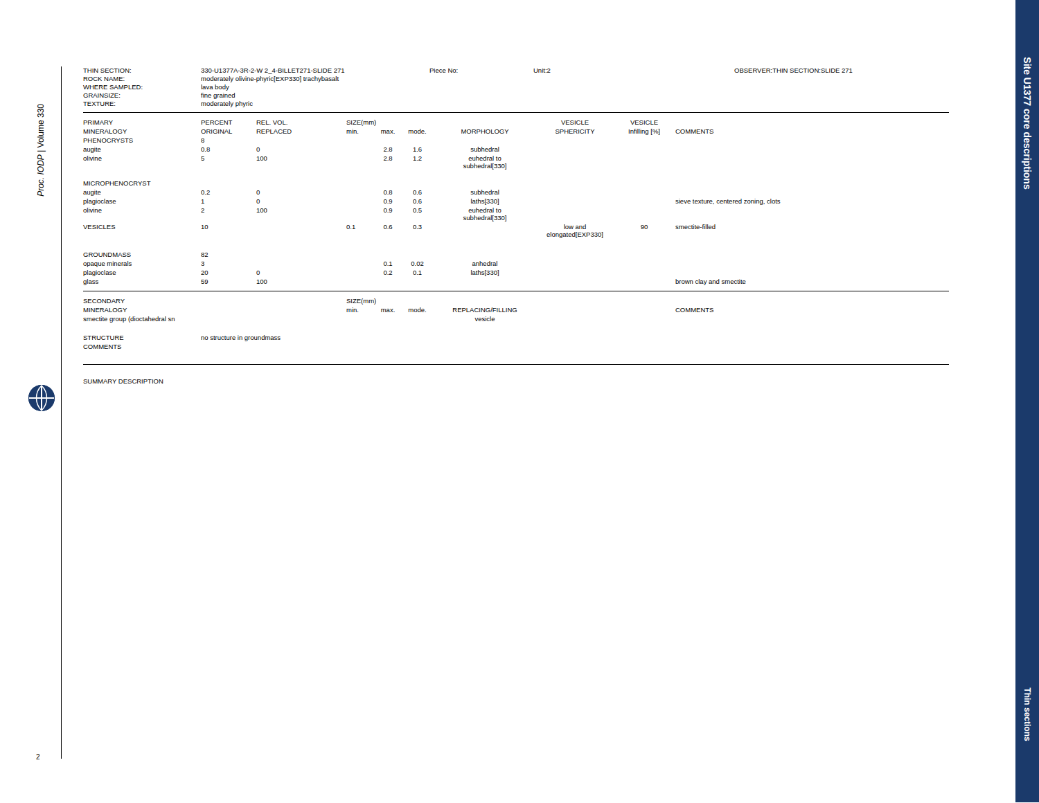Site U1377 core descriptions
Thin sections
Proc. IODP | Volume 330
2
| THIN SECTION: | 330-U1377A-3R-2-W 2_4-BILLET271-SLIDE 271 | Piece No: | Unit:2 | OBSERVER:THIN SECTION:SLIDE 271 |
| ROCK NAME: | moderately olivine-phyric[EXP330] trachybasalt |
| WHERE SAMPLED: | lava body |
| GRAINSIZE: | fine grained |
| TEXTURE: | moderately phyric |
| PRIMARY | PERCENT | REL. VOL. | SIZE(mm) | | VESICLE | VESICLE | |
| MINERALOGY | ORIGINAL | REPLACED | min. | max. | mode. | MORPHOLOGY | SPHERICITY | Infilling [%] | COMMENTS |
| PHENOCRYSTS | 8 | | | | | | | | |
| augite | 0.8 | 0 | | 2.8 | 1.6 | subhedral | | | |
| olivine | 5 | 100 | | 2.8 | 1.2 | euhedral to subhedral[330] | | | |
| MICROPHENOCRYST | | | | | | | | | |
| augite | 0.2 | 0 | | 0.8 | 0.6 | subhedral | | | |
| plagioclase | 1 | 0 | | 0.9 | 0.6 | laths[330] | | | sieve texture, centered zoning, clots |
| olivine | 2 | 100 | | 0.9 | 0.5 | euhedral to subhedral[330] | | | |
| VESICLES | 10 | | 0.1 | 0.6 | 0.3 | | low and elongated[EXP330] | 90 | smectite-filled |
| GROUNDMASS | 82 | | | | | | | | |
| opaque minerals | 3 | | | 0.1 | 0.02 | anhedral | | | |
| plagioclase | 20 | 0 | | 0.2 | 0.1 | laths[330] | | | |
| glass | 59 | 100 | | | | | | | brown clay and smectite |
| SECONDARY | | | SIZE(mm) | | | | |
| MINERALOGY | | | min. | max. | mode. | REPLACING/FILLING | | | COMMENTS |
| smectite group (dioctahedral sn | | | | | | vesicle | | | |
| STRUCTURE | no structure in groundmass |
| COMMENTS | |
SUMMARY DESCRIPTION